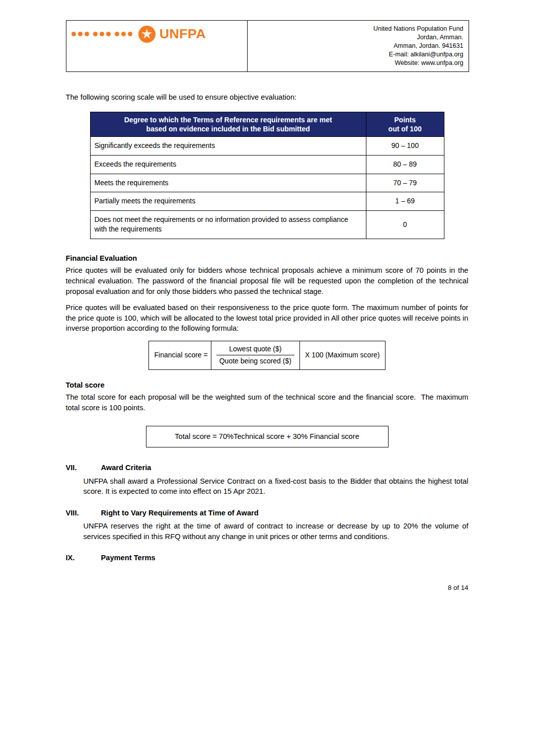UNFPA
United Nations Population Fund
Jordan, Amman.
Amman, Jordan. 941631
E-mail: alkilani@unfpa.org
Website: www.unfpa.org
The following scoring scale will be used to ensure objective evaluation:
| Degree to which the Terms of Reference requirements are met based on evidence included in the Bid submitted | Points out of 100 |
| --- | --- |
| Significantly exceeds the requirements | 90 – 100 |
| Exceeds the requirements | 80 – 89 |
| Meets the requirements | 70 – 79 |
| Partially meets the requirements | 1 – 69 |
| Does not meet the requirements or no information provided to assess compliance with the requirements | 0 |
Financial Evaluation
Price quotes will be evaluated only for bidders whose technical proposals achieve a minimum score of 70 points in the technical evaluation. The password of the financial proposal file will be requested upon the completion of the technical proposal evaluation and for only those bidders who passed the technical stage.
Price quotes will be evaluated based on their responsiveness to the price quote form. The maximum number of points for the price quote is 100, which will be allocated to the lowest total price provided in All other price quotes will receive points in inverse proportion according to the following formula:
| Financial score = | Lowest quote ($) Quote being scored ($) | X 100 (Maximum score) |
Total score
The total score for each proposal will be the weighted sum of the technical score and the financial score. The maximum total score is 100 points.
Total score = 70%Technical score + 30% Financial score
VII. Award Criteria
UNFPA shall award a Professional Service Contract on a fixed-cost basis to the Bidder that obtains the highest total score. It is expected to come into effect on 15 Apr 2021.
VIII. Right to Vary Requirements at Time of Award
UNFPA reserves the right at the time of award of contract to increase or decrease by up to 20% the volume of services specified in this RFQ without any change in unit prices or other terms and conditions.
IX. Payment Terms
8 of 14